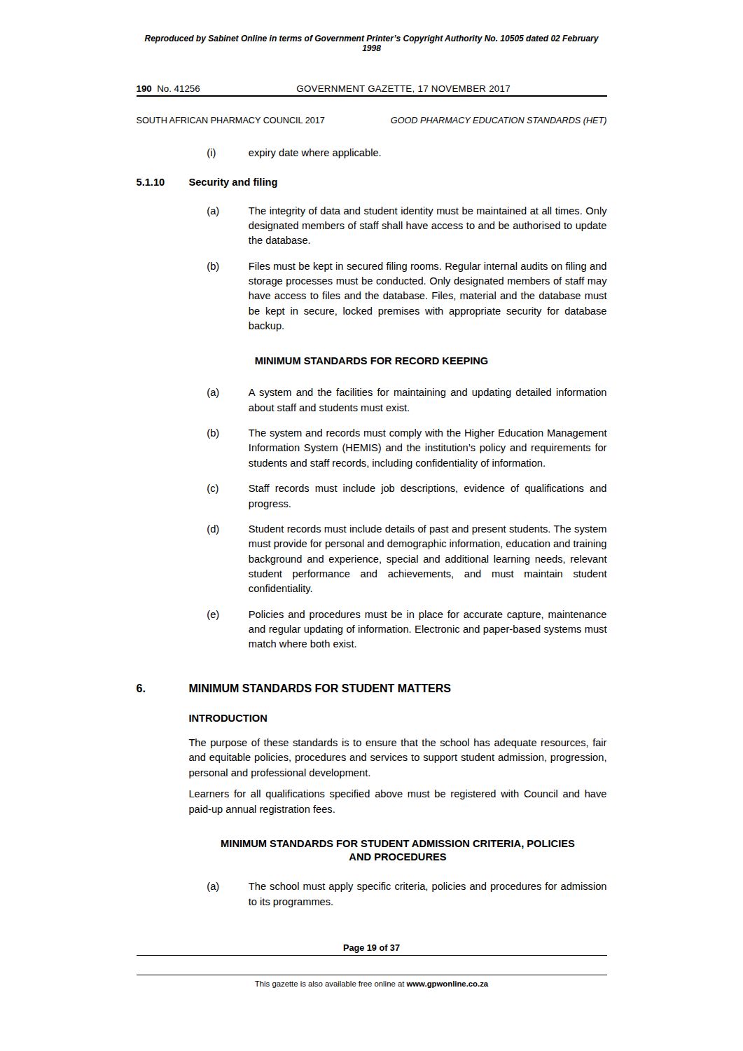Reproduced by Sabinet Online in terms of Government Printer’s Copyright Authority No. 10505 dated 02 February 1998
190 No. 41256
GOVERNMENT GAZETTE, 17 NOVEMBER 2017
SOUTH AFRICAN PHARMACY COUNCIL 2017
GOOD PHARMACY EDUCATION STANDARDS (HET)
(i)
expiry date where applicable.
5.1.10
Security and filing
(a)
The integrity of data and student identity must be maintained at all times. Only designated members of staff shall have access to and be authorised to update the database.
(b)
Files must be kept in secured filing rooms. Regular internal audits on filing and storage processes must be conducted. Only designated members of staff may have access to files and the database. Files, material and the database must be kept in secure, locked premises with appropriate security for database backup.
MINIMUM STANDARDS FOR RECORD KEEPING
(a)
A system and the facilities for maintaining and updating detailed information about staff and students must exist.
(b)
The system and records must comply with the Higher Education Management Information System (HEMIS) and the institution’s policy and requirements for students and staff records, including confidentiality of information.
(c)
Staff records must include job descriptions, evidence of qualifications and progress.
(d)
Student records must include details of past and present students. The system must provide for personal and demographic information, education and training background and experience, special and additional learning needs, relevant student performance and achievements, and must maintain student confidentiality.
(e)
Policies and procedures must be in place for accurate capture, maintenance and regular updating of information. Electronic and paper-based systems must match where both exist.
6.
MINIMUM STANDARDS FOR STUDENT MATTERS
INTRODUCTION
The purpose of these standards is to ensure that the school has adequate resources, fair and equitable policies, procedures and services to support student admission, progression, personal and professional development.
Learners for all qualifications specified above must be registered with Council and have paid-up annual registration fees.
MINIMUM STANDARDS FOR STUDENT ADMISSION CRITERIA, POLICIES
AND PROCEDURES
(a)
The school must apply specific criteria, policies and procedures for admission to its programmes.
Page 19 of 37
This gazette is also available free online at www.gpwonline.co.za